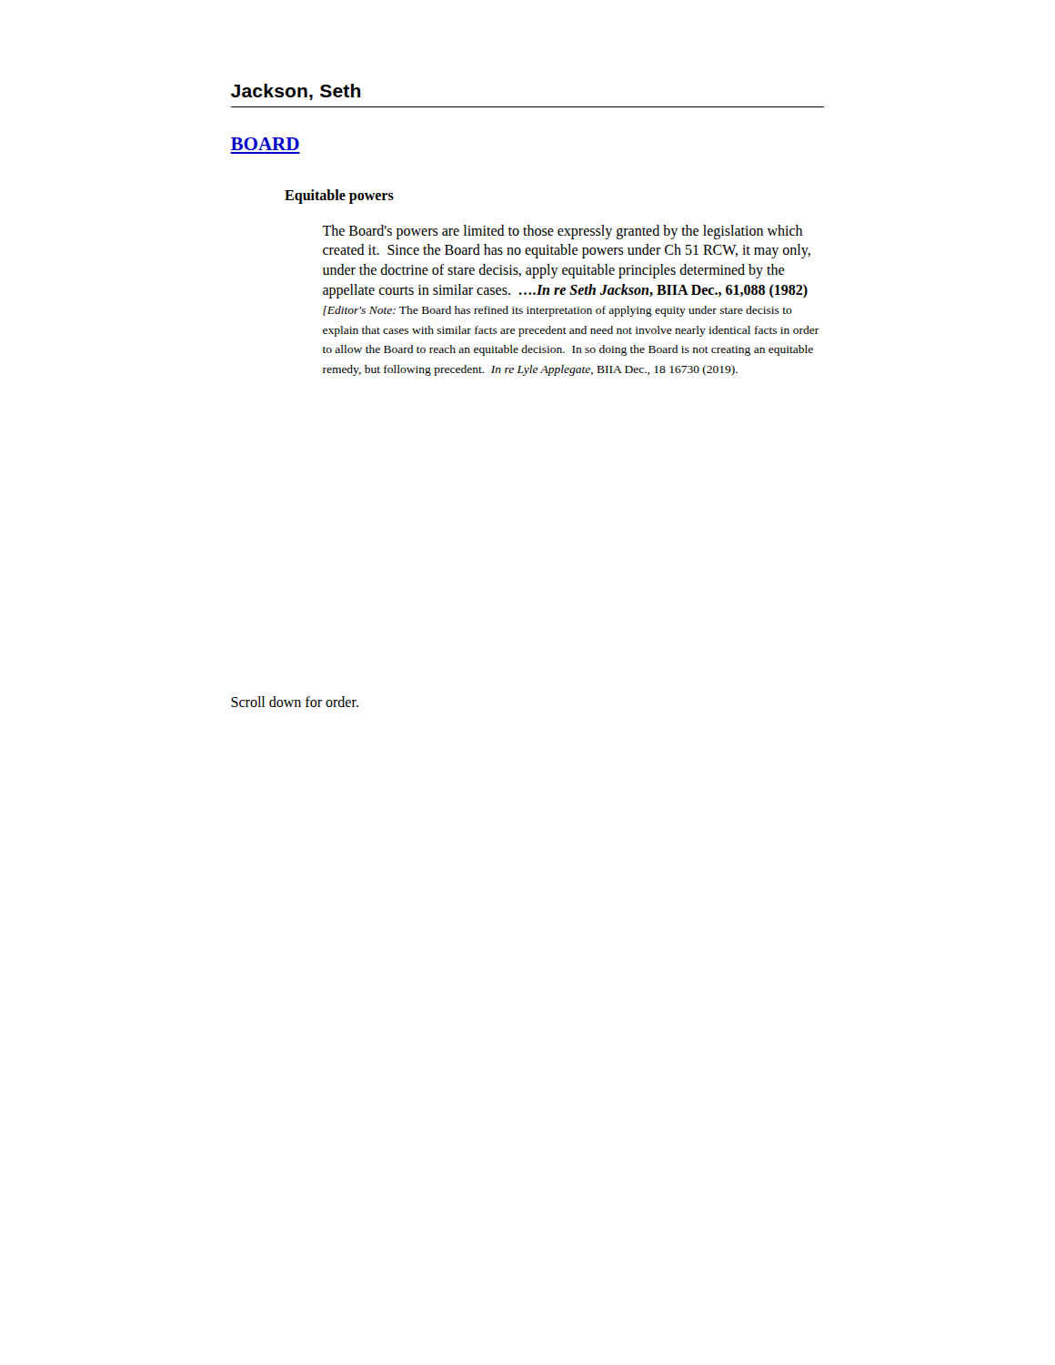Jackson, Seth
BOARD
Equitable powers
The Board's powers are limited to those expressly granted by the legislation which created it. Since the Board has no equitable powers under Ch 51 RCW, it may only, under the doctrine of stare decisis, apply equitable principles determined by the appellate courts in similar cases. ….In re Seth Jackson, BIIA Dec., 61,088 (1982) [Editor's Note: The Board has refined its interpretation of applying equity under stare decisis to explain that cases with similar facts are precedent and need not involve nearly identical facts in order to allow the Board to reach an equitable decision. In so doing the Board is not creating an equitable remedy, but following precedent. In re Lyle Applegate, BIIA Dec., 18 16730 (2019).
Scroll down for order.